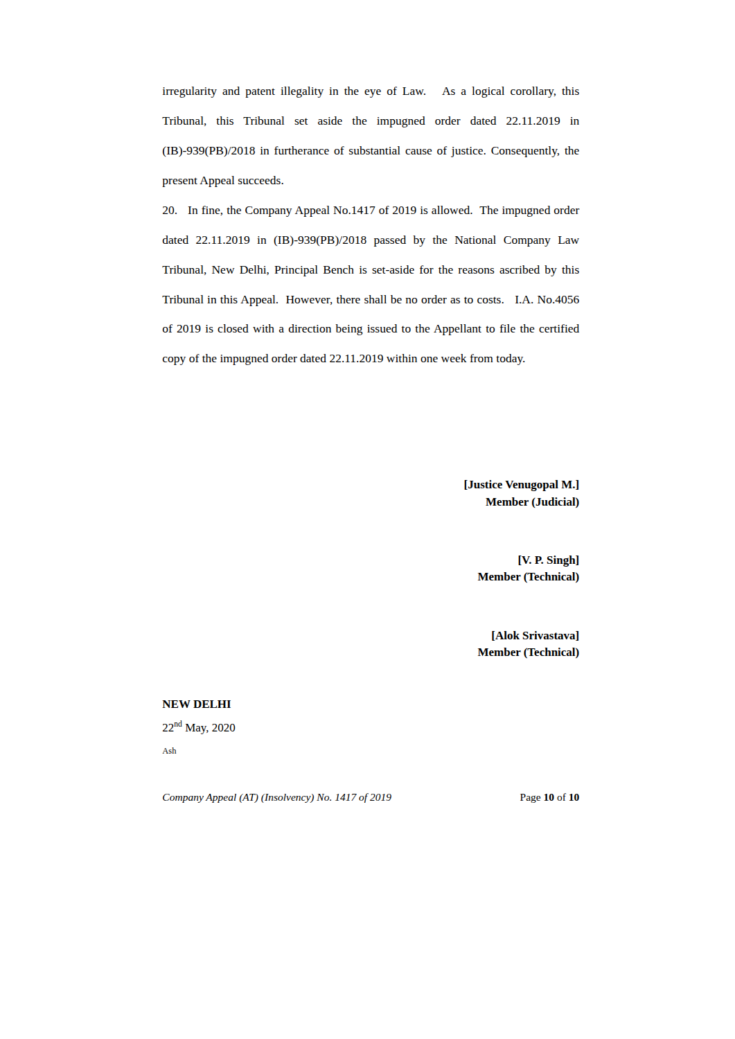irregularity and patent illegality in the eye of Law. As a logical corollary, this Tribunal, this Tribunal set aside the impugned order dated 22.11.2019 in (IB)-939(PB)/2018 in furtherance of substantial cause of justice. Consequently, the present Appeal succeeds.
20. In fine, the Company Appeal No.1417 of 2019 is allowed. The impugned order dated 22.11.2019 in (IB)-939(PB)/2018 passed by the National Company Law Tribunal, New Delhi, Principal Bench is set-aside for the reasons ascribed by this Tribunal in this Appeal. However, there shall be no order as to costs. I.A. No.4056 of 2019 is closed with a direction being issued to the Appellant to file the certified copy of the impugned order dated 22.11.2019 within one week from today.
[Justice Venugopal M.]
Member (Judicial)
[V. P. Singh]
Member (Technical)
[Alok Srivastava]
Member (Technical)
NEW DELHI
22nd May, 2020
Ash
Company Appeal (AT) (Insolvency) No. 1417 of 2019 Page 10 of 10